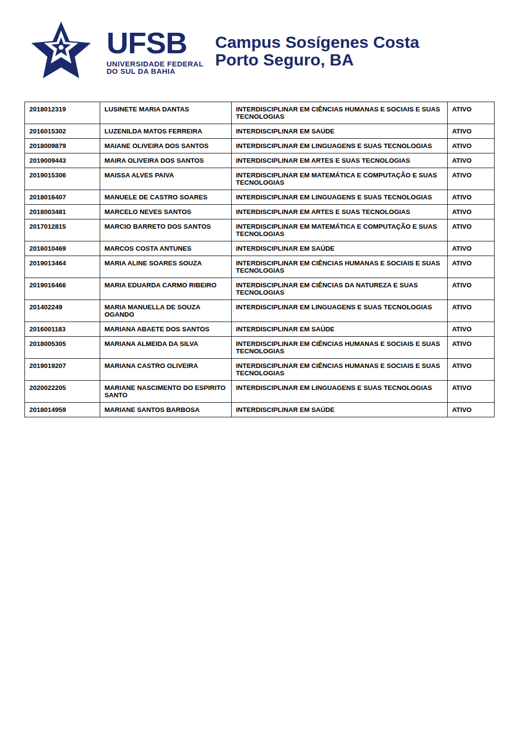UFSB
UNIVERSIDADE FEDERAL DO SUL DA BAHIA
Campus Sosígenes Costa
Porto Seguro, BA
| 2018012319 | LUSINETE MARIA DANTAS | INTERDISCIPLINAR EM CIÊNCIAS HUMANAS E SOCIAIS E SUAS TECNOLOGIAS | ATIVO |
| 2016015302 | LUZENILDA MATOS FERREIRA | INTERDISCIPLINAR EM SAÚDE | ATIVO |
| 2018009879 | MAIANE OLIVEIRA DOS SANTOS | INTERDISCIPLINAR EM LINGUAGENS E SUAS TECNOLOGIAS | ATIVO |
| 2019009443 | MAIRA OLIVEIRA DOS SANTOS | INTERDISCIPLINAR EM ARTES E SUAS TECNOLOGIAS | ATIVO |
| 2019015306 | MAISSA ALVES PAIVA | INTERDISCIPLINAR EM MATEMÁTICA E COMPUTAÇÃO E SUAS TECNOLOGIAS | ATIVO |
| 2018016407 | MANUELE DE CASTRO SOARES | INTERDISCIPLINAR EM LINGUAGENS E SUAS TECNOLOGIAS | ATIVO |
| 2018003481 | MARCELO NEVES SANTOS | INTERDISCIPLINAR EM ARTES E SUAS TECNOLOGIAS | ATIVO |
| 2017012815 | MARCIO BARRETO DOS SANTOS | INTERDISCIPLINAR EM MATEMÁTICA E COMPUTAÇÃO E SUAS TECNOLOGIAS | ATIVO |
| 2016010469 | MARCOS COSTA ANTUNES | INTERDISCIPLINAR EM SAÚDE | ATIVO |
| 2019013464 | MARIA ALINE SOARES SOUZA | INTERDISCIPLINAR EM CIÊNCIAS HUMANAS E SOCIAIS E SUAS TECNOLOGIAS | ATIVO |
| 2019016466 | MARIA EDUARDA CARMO RIBEIRO | INTERDISCIPLINAR EM CIÊNCIAS DA NATUREZA E SUAS TECNOLOGIAS | ATIVO |
| 201402249 | MARIA MANUELLA DE SOUZA OGANDO | INTERDISCIPLINAR EM LINGUAGENS E SUAS TECNOLOGIAS | ATIVO |
| 2016001183 | MARIANA ABAETE DOS SANTOS | INTERDISCIPLINAR EM SAÚDE | ATIVO |
| 2018005305 | MARIANA ALMEIDA DA SILVA | INTERDISCIPLINAR EM CIÊNCIAS HUMANAS E SOCIAIS E SUAS TECNOLOGIAS | ATIVO |
| 2019019207 | MARIANA CASTRO OLIVEIRA | INTERDISCIPLINAR EM CIÊNCIAS HUMANAS E SOCIAIS E SUAS TECNOLOGIAS | ATIVO |
| 2020022205 | MARIANE NASCIMENTO DO ESPIRITO SANTO | INTERDISCIPLINAR EM LINGUAGENS E SUAS TECNOLOGIAS | ATIVO |
| 2018014959 | MARIANE SANTOS BARBOSA | INTERDISCIPLINAR EM SAÚDE | ATIVO |